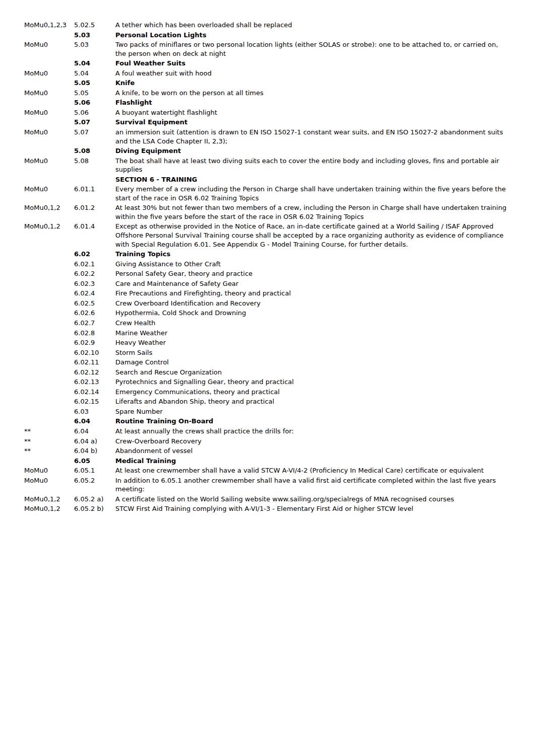| MoMu0,1,2,3 | 5.02.5 | A tether which has been overloaded shall be replaced |
| | 5.03 | Personal Location Lights |
| MoMu0 | 5.03 | Two packs of miniflares or two personal location lights (either SOLAS or strobe): one to be attached to, or carried on, the person when on deck at night |
| | 5.04 | Foul Weather Suits |
| MoMu0 | 5.04 | A foul weather suit with hood |
| | 5.05 | Knife |
| MoMu0 | 5.05 | A knife, to be worn on the person at all times |
| | 5.06 | Flashlight |
| MoMu0 | 5.06 | A buoyant watertight flashlight |
| | 5.07 | Survival Equipment |
| MoMu0 | 5.07 | an immersion suit (attention is drawn to EN ISO 15027-1 constant wear suits, and EN ISO 15027-2 abandonment suits and the LSA Code Chapter II, 2,3); |
| | 5.08 | Diving Equipment |
| MoMu0 | 5.08 | The boat shall have at least two diving suits each to cover the entire body and including gloves, fins and portable air supplies |
| | | SECTION 6 - TRAINING |
| MoMu0 | 6.01.1 | Every member of a crew including the Person in Charge shall have undertaken training within the five years before the start of the race in OSR 6.02 Training Topics |
| MoMu0,1,2 | 6.01.2 | At least 30% but not fewer than two members of a crew, including the Person in Charge shall have undertaken training within the five years before the start of the race in OSR 6.02 Training Topics |
| MoMu0,1,2 | 6.01.4 | Except as otherwise provided in the Notice of Race, an in-date certificate gained at a World Sailing / ISAF Approved Offshore Personal Survival Training course shall be accepted by a race organizing authority as evidence of compliance with Special Regulation 6.01. See Appendix G - Model Training Course, for further details. |
| | 6.02 | Training Topics |
| | 6.02.1 | Giving Assistance to Other Craft |
| | 6.02.2 | Personal Safety Gear, theory and practice |
| | 6.02.3 | Care and Maintenance of Safety Gear |
| | 6.02.4 | Fire Precautions and Firefighting, theory and practical |
| | 6.02.5 | Crew Overboard Identification and Recovery |
| | 6.02.6 | Hypothermia, Cold Shock and Drowning |
| | 6.02.7 | Crew Health |
| | 6.02.8 | Marine Weather |
| | 6.02.9 | Heavy Weather |
| | 6.02.10 | Storm Sails |
| | 6.02.11 | Damage Control |
| | 6.02.12 | Search and Rescue Organization |
| | 6.02.13 | Pyrotechnics and Signalling Gear, theory and practical |
| | 6.02.14 | Emergency Communications, theory and practical |
| | 6.02.15 | Liferafts and Abandon Ship, theory and practical |
| | 6.03 | Spare Number |
| | 6.04 | Routine Training On-Board |
| ** | 6.04 | At least annually the crews shall practice the drills for: |
| ** | 6.04 a) | Crew-Overboard Recovery |
| ** | 6.04 b) | Abandonment of vessel |
| | 6.05 | Medical Training |
| MoMu0 | 6.05.1 | At least one crewmember shall have a valid STCW A-VI/4-2 (Proficiency In Medical Care) certificate or equivalent |
| MoMu0 | 6.05.2 | In addition to 6.05.1 another crewmember shall have a valid first aid certificate completed within the last five years meeting: |
| MoMu0,1,2 | 6.05.2 a) | A certificate listed on the World Sailing website www.sailing.org/specialregs of MNA recognised courses |
| MoMu0,1,2 | 6.05.2 b) | STCW First Aid Training complying with A-VI/1-3 - Elementary First Aid or higher STCW level |